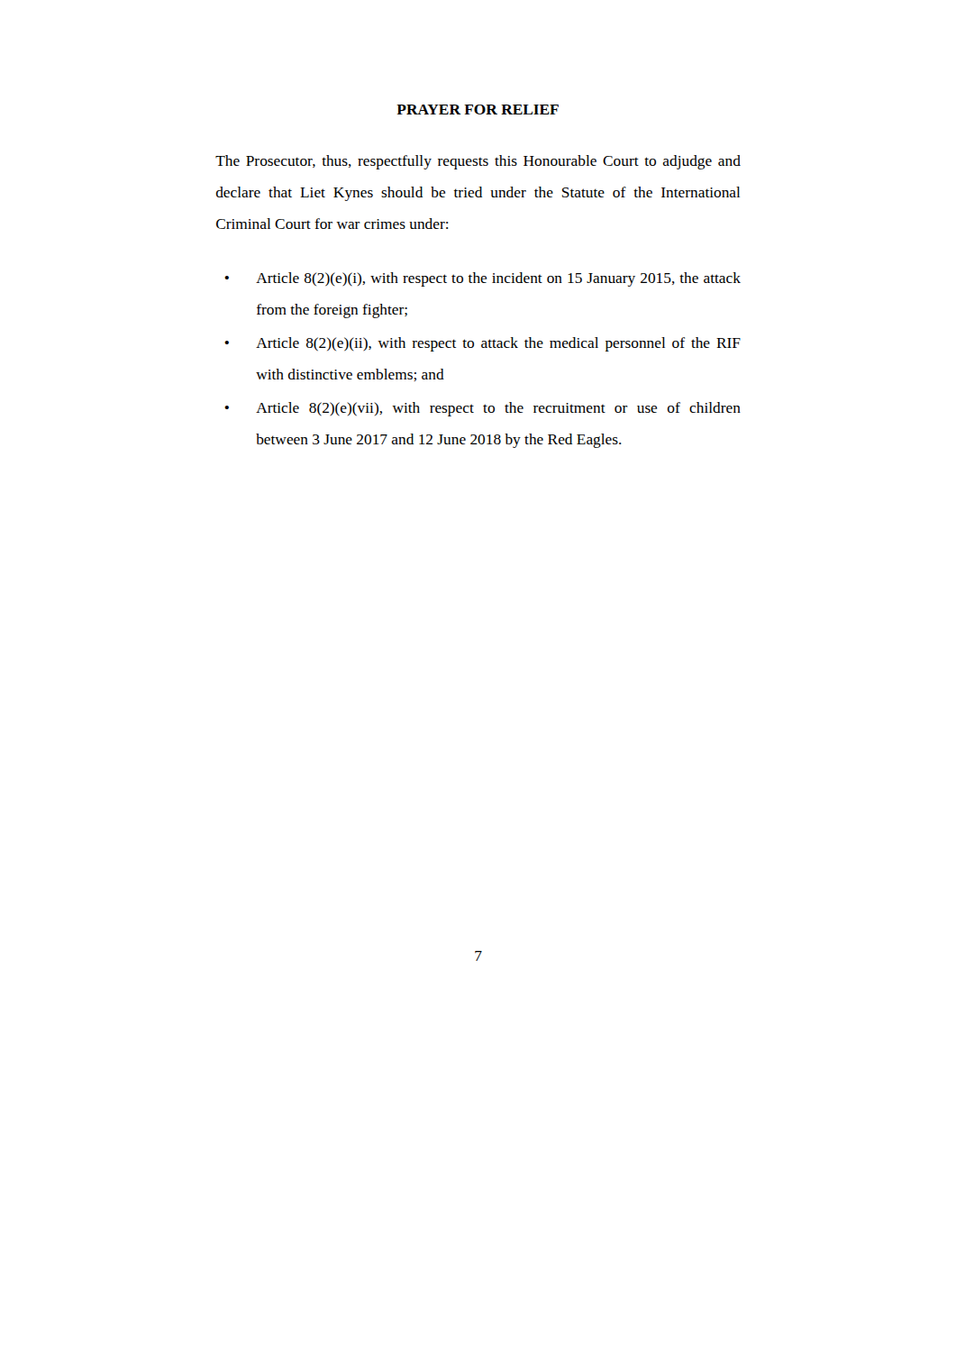Prayer for Relief
The Prosecutor, thus, respectfully requests this Honourable Court to adjudge and declare that Liet Kynes should be tried under the Statute of the International Criminal Court for war crimes under:
Article 8(2)(e)(i), with respect to the incident on 15 January 2015, the attack from the foreign fighter;
Article 8(2)(e)(ii), with respect to attack the medical personnel of the RIF with distinctive emblems; and
Article 8(2)(e)(vii), with respect to the recruitment or use of children between 3 June 2017 and 12 June 2018 by the Red Eagles.
7